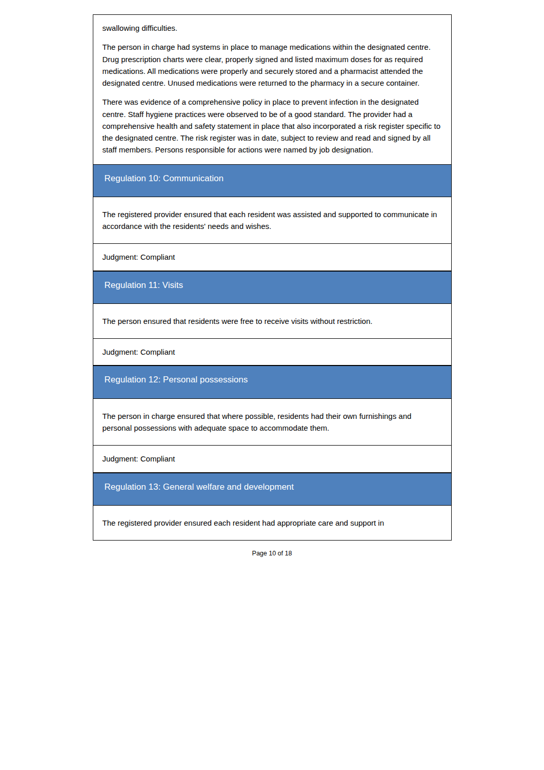swallowing difficulties.
The person in charge had systems in place to manage medications within the designated centre. Drug prescription charts were clear, properly signed and listed maximum doses for as required medications. All medications were properly and securely stored and a pharmacist attended the designated centre. Unused medications were returned to the pharmacy in a secure container.
There was evidence of a comprehensive policy in place to prevent infection in the designated centre. Staff hygiene practices were observed to be of a good standard. The provider had a comprehensive health and safety statement in place that also incorporated a risk register specific to the designated centre. The risk register was in date, subject to review and read and signed by all staff members. Persons responsible for actions were named by job designation.
Regulation 10: Communication
The registered provider ensured that each resident was assisted and supported to communicate in accordance with the residents' needs and wishes.
Judgment: Compliant
Regulation 11: Visits
The person ensured that residents were free to receive visits without restriction.
Judgment: Compliant
Regulation 12: Personal possessions
The person in charge ensured that where possible, residents had their own furnishings and personal possessions with adequate space to accommodate them.
Judgment: Compliant
Regulation 13: General welfare and development
The registered provider ensured each resident had appropriate care and support in
Page 10 of 18